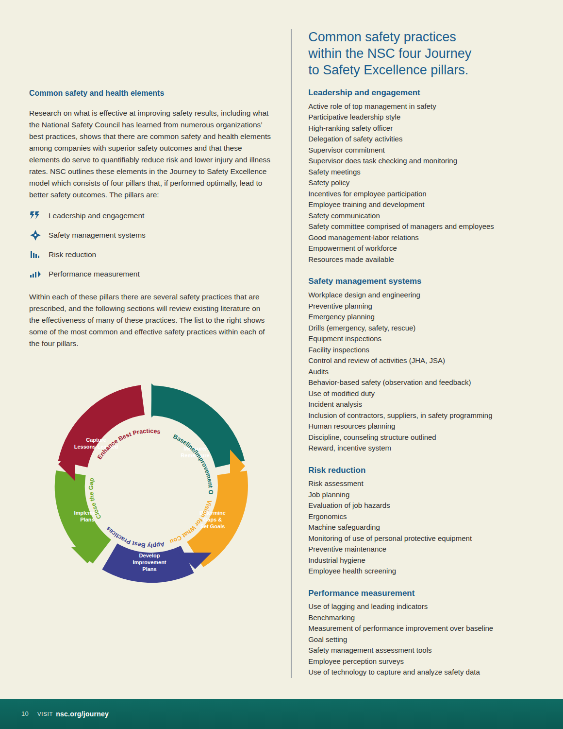Common safety and health elements
Research on what is effective at improving safety results, including what the National Safety Council has learned from numerous organizations’ best practices, shows that there are common safety and health elements among companies with superior safety outcomes and that these elements do serve to quantifiably reduce risk and lower injury and illness rates. NSC outlines these elements in the Journey to Safety Excellence model which consists of four pillars that, if performed optimally, lead to better safety outcomes. The pillars are:
Leadership and engagement
Safety management systems
Risk reduction
Performance measurement
Within each of these pillars there are several safety practices that are prescribed, and the following sections will review existing literature on the effectiveness of many of these practices. The list to the right shows some of the most common and effective safety practices within each of the four pillars.
Measure/ Remeasure Determine Gaps & Set Goals Develop Improvement Plans Implement Plans Capture Lessons Learned Baseline/Improvement Over Baseline Vision for What Could Be Apply Best Practices Close the Gap Enhance Best Practices
Common safety practices
within the NSC four Journey
to Safety Excellence pillars.
Leadership and engagement
Active role of top management in safety
Participative leadership style
High-ranking safety officer
Delegation of safety activities
Supervisor commitment
Supervisor does task checking and monitoring
Safety meetings
Safety policy
Incentives for employee participation
Employee training and development
Safety communication
Safety committee comprised of managers and employees
Good management-labor relations
Empowerment of workforce
Resources made available
Safety management systems
Workplace design and engineering
Preventive planning
Emergency planning
Drills (emergency, safety, rescue)
Equipment inspections
Facility inspections
Control and review of activities (JHA, JSA)
Audits
Behavior-based safety (observation and feedback)
Use of modified duty
Incident analysis
Inclusion of contractors, suppliers, in safety programming
Human resources planning
Discipline, counseling structure outlined
Reward, incentive system
Risk reduction
Risk assessment
Job planning
Evaluation of job hazards
Ergonomics
Machine safeguarding
Monitoring of use of personal protective equipment
Preventive maintenance
Industrial hygiene
Employee health screening
Performance measurement
Use of lagging and leading indicators
Benchmarking
Measurement of performance improvement over baseline
Goal setting
Safety management assessment tools
Employee perception surveys
Use of technology to capture and analyze safety data
10 Visit nsc.org/journey